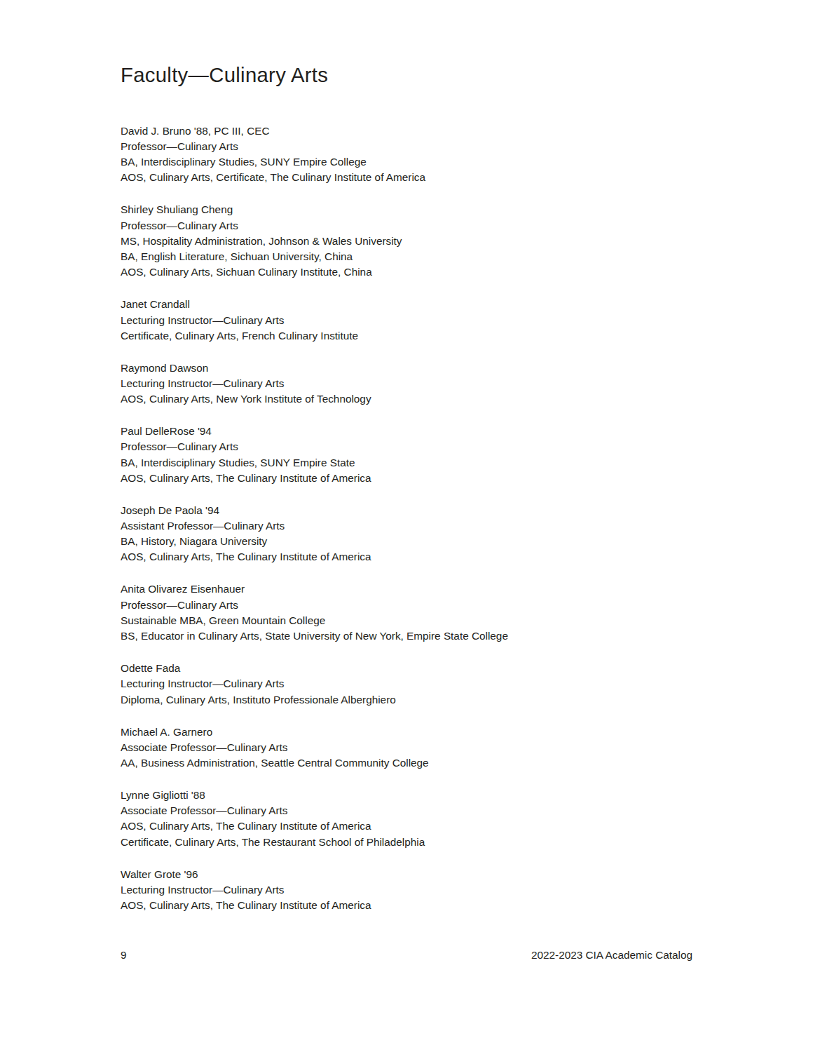Faculty—Culinary Arts
David J. Bruno '88, PC III, CEC
Professor—Culinary Arts
BA, Interdisciplinary Studies, SUNY Empire College
AOS, Culinary Arts, Certificate, The Culinary Institute of America
Shirley Shuliang Cheng
Professor—Culinary Arts
MS, Hospitality Administration, Johnson & Wales University
BA, English Literature, Sichuan University, China
AOS, Culinary Arts, Sichuan Culinary Institute, China
Janet Crandall
Lecturing Instructor—Culinary Arts
Certificate, Culinary Arts, French Culinary Institute
Raymond Dawson
Lecturing Instructor—Culinary Arts
AOS, Culinary Arts, New York Institute of Technology
Paul DelleRose '94
Professor—Culinary Arts
BA, Interdisciplinary Studies, SUNY Empire State
AOS, Culinary Arts, The Culinary Institute of America
Joseph De Paola '94
Assistant Professor—Culinary Arts
BA, History, Niagara University
AOS, Culinary Arts, The Culinary Institute of America
Anita Olivarez Eisenhauer
Professor—Culinary Arts
Sustainable MBA, Green Mountain College
BS, Educator in Culinary Arts, State University of New York, Empire State College
Odette Fada
Lecturing Instructor—Culinary Arts
Diploma, Culinary Arts, Instituto Professionale Alberghiero
Michael A. Garnero
Associate Professor—Culinary Arts
AA, Business Administration, Seattle Central Community College
Lynne Gigliotti '88
Associate Professor—Culinary Arts
AOS, Culinary Arts, The Culinary Institute of America
Certificate, Culinary Arts, The Restaurant School of Philadelphia
Walter Grote '96
Lecturing Instructor—Culinary Arts
AOS, Culinary Arts, The Culinary Institute of America
9 2022-2023 CIA Academic Catalog